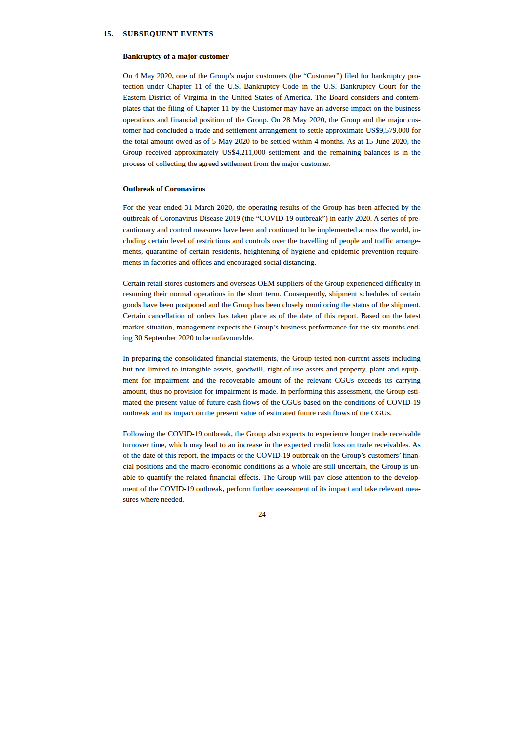15.
SUBSEQUENT EVENTS
Bankruptcy of a major customer
On 4 May 2020, one of the Group’s major customers (the “Customer”) filed for bankruptcy protection under Chapter 11 of the U.S. Bankruptcy Code in the U.S. Bankruptcy Court for the Eastern District of Virginia in the United States of America. The Board considers and contemplates that the filing of Chapter 11 by the Customer may have an adverse impact on the business operations and financial position of the Group. On 28 May 2020, the Group and the major customer had concluded a trade and settlement arrangement to settle approximate US$9,579,000 for the total amount owed as of 5 May 2020 to be settled within 4 months. As at 15 June 2020, the Group received approximately US$4,211,000 settlement and the remaining balances is in the process of collecting the agreed settlement from the major customer.
Outbreak of Coronavirus
For the year ended 31 March 2020, the operating results of the Group has been affected by the outbreak of Coronavirus Disease 2019 (the “COVID-19 outbreak”) in early 2020. A series of precautionary and control measures have been and continued to be implemented across the world, including certain level of restrictions and controls over the travelling of people and traffic arrangements, quarantine of certain residents, heightening of hygiene and epidemic prevention requirements in factories and offices and encouraged social distancing.
Certain retail stores customers and overseas OEM suppliers of the Group experienced difficulty in resuming their normal operations in the short term. Consequently, shipment schedules of certain goods have been postponed and the Group has been closely monitoring the status of the shipment. Certain cancellation of orders has taken place as of the date of this report. Based on the latest market situation, management expects the Group’s business performance for the six months ending 30 September 2020 to be unfavourable.
In preparing the consolidated financial statements, the Group tested non-current assets including but not limited to intangible assets, goodwill, right-of-use assets and property, plant and equipment for impairment and the recoverable amount of the relevant CGUs exceeds its carrying amount, thus no provision for impairment is made. In performing this assessment, the Group estimated the present value of future cash flows of the CGUs based on the conditions of COVID-19 outbreak and its impact on the present value of estimated future cash flows of the CGUs.
Following the COVID-19 outbreak, the Group also expects to experience longer trade receivable turnover time, which may lead to an increase in the expected credit loss on trade receivables. As of the date of this report, the impacts of the COVID-19 outbreak on the Group’s customers’ financial positions and the macro-economic conditions as a whole are still uncertain, the Group is unable to quantify the related financial effects. The Group will pay close attention to the development of the COVID-19 outbreak, perform further assessment of its impact and take relevant measures where needed.
– 24 –